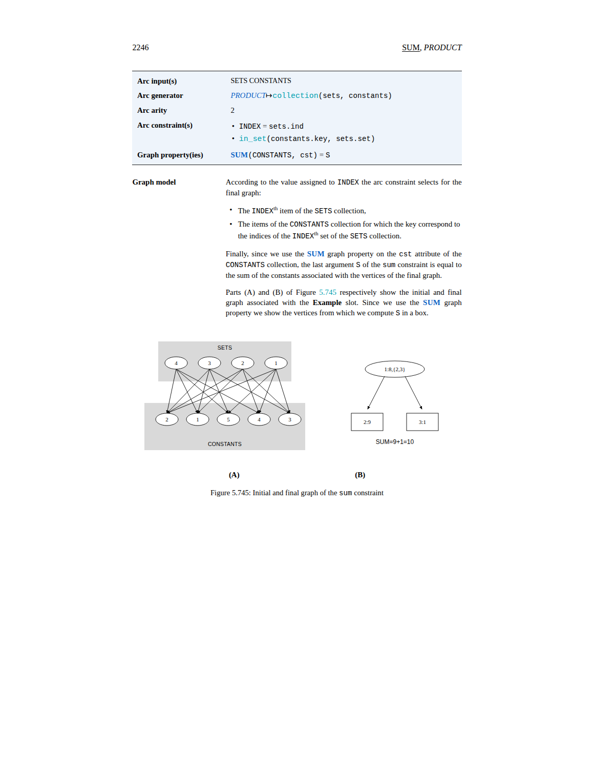2246
SUM, PRODUCT
Arc input(s)
SETS CONSTANTS
Arc generator
PRODUCT↦collection(sets, constants)
Arc arity
2
Arc constraint(s)
INDEX = sets.ind
in_set(constants.key, sets.set)
Graph property(ies)
SUM(CONSTANTS, cst) = S
Graph model
According to the value assigned to INDEX the arc constraint selects for the final graph:
The INDEXth item of the SETS collection,
The items of the CONSTANTS collection for which the key correspond to the indices of the INDEXth set of the SETS collection.
Finally, since we use the SUM graph property on the cst attribute of the CONSTANTS collection, the last argument S of the sum constraint is equal to the sum of the constants associated with the vertices of the final graph.
Parts (A) and (B) of Figure 5.745 respectively show the initial and final graph associated with the Example slot. Since we use the SUM graph property we show the vertices from which we compute S in a box.
SETS CONSTANTS 4 3 2 1 2 1 5 4 3
1:8,{2,3} 2:9 3:1 SUM=9+1=10
(A)
(B)
Figure 5.745: Initial and final graph of the sum constraint